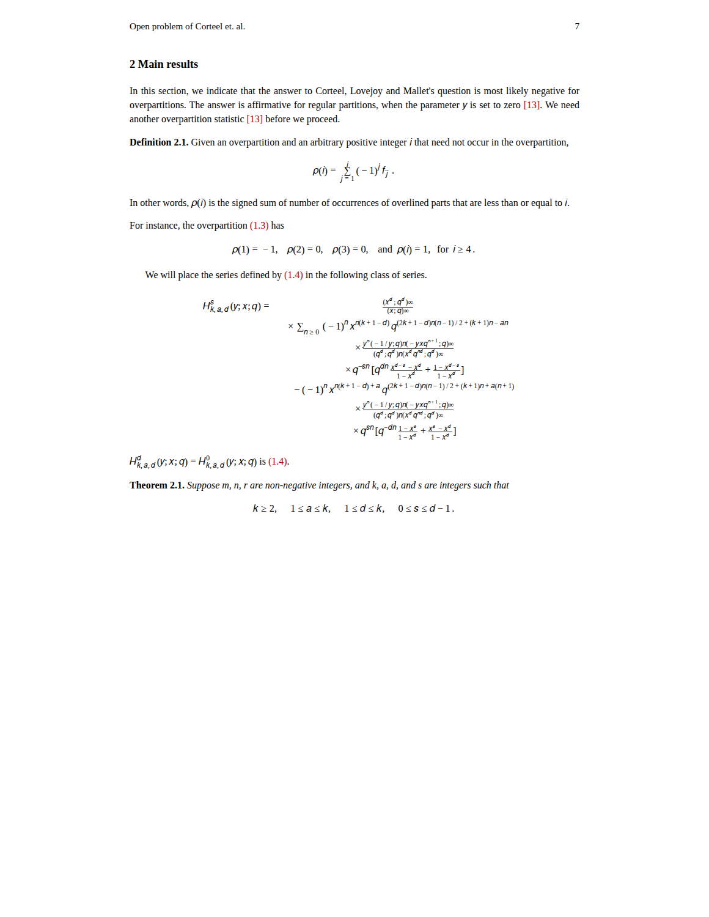Open problem of Corteel et. al. 7
2 Main results
In this section, we indicate that the answer to Corteel, Lovejoy and Mallet's question is most likely negative for overpartitions. The answer is affirmative for regular partitions, when the parameter y is set to zero [13]. We need another overpartition statistic [13] before we proceed.
Definition 2.1. Given an overpartition and an arbitrary positive integer i that need not occur in the overpartition,
ρ(i) = ∑ j=1 i (−1)j fj¯ .
In other words, ρ(i) is the signed sum of number of occurrences of overlined parts that are less than or equal to i.
For instance, the overpartition (1.3) has
ρ(1)=−1, ρ(2)=0, ρ(3)=0, and ρ(i)=1, for i≥4.
We will place the series defined by (1.4) in the following class of series.
Hk,a,ds (y;x;q) = (xd;qd)∞ (x;q)∞ × ∑n≥0 (−1)n xn(k+1−d) q(2k+1−d)n(n−1)/2+(k+1)n−an × yn (−1/y;q)n (−yxqn+1;q)∞ (qd;qd)n (xdqnd;qd)∞ × q−sn [ qdn xd−s−xd 1−xd + 1−xd−s 1−xd ] − (−1)n xn(k+1−d)+a q(2k+1−d)n(n−1)/2+(k+1)n+a(n+1) × yn (−1/y;q)n (−yxqn+1;q)∞ (qd;qd)n (xdqnd;qd)∞ × qsn [ q−dn 1−xs 1−xd + xs−xd 1−xd ]
Hk,a,dd(y;x;q)=Hk,a,d0(y;x;q) is (1.4).
Theorem 2.1. Suppose m, n, r are non-negative integers, and k, a, d, and s are integers such that
k≥2, 1≤a≤k, 1≤d≤k, 0≤s≤d−1.